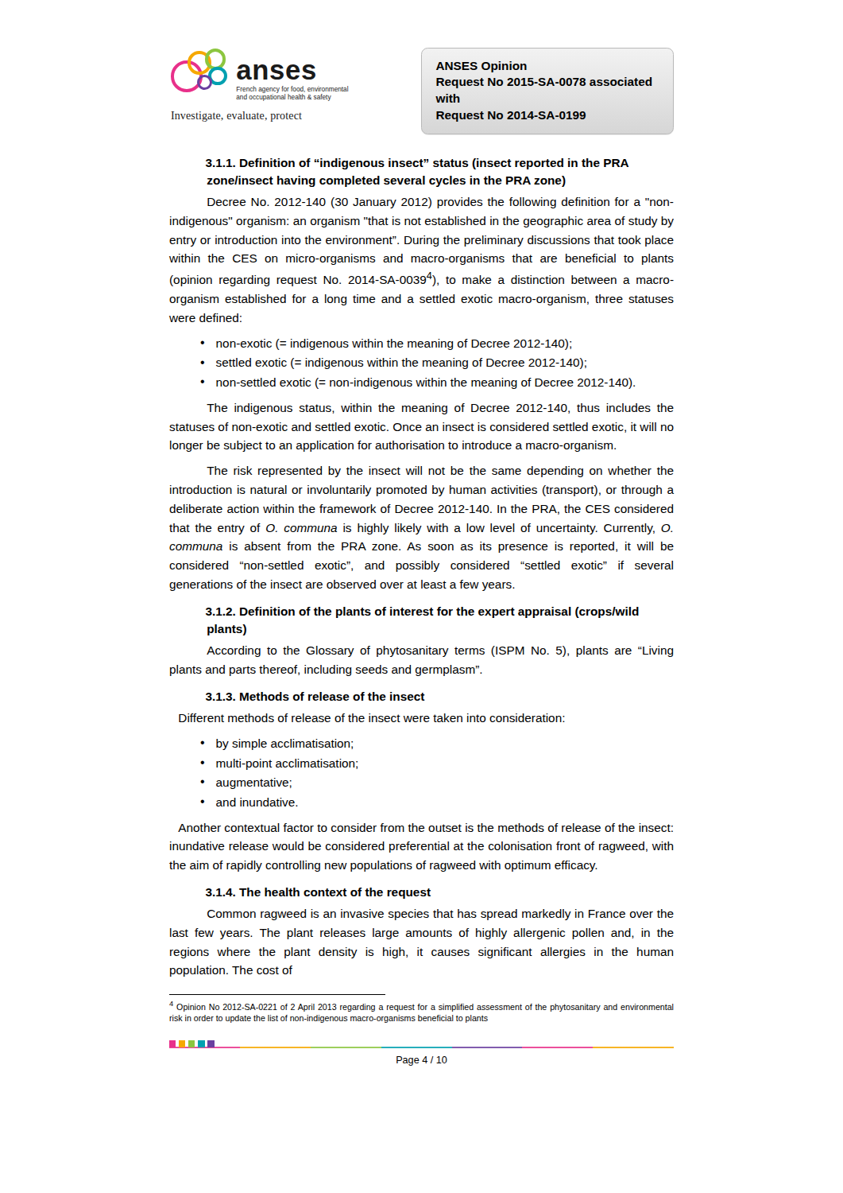anses
French agency for food, environmental
and occupational health & safety
Investigate, evaluate, protect
ANSES Opinion
Request No 2015-SA-0078 associated with
Request No 2014-SA-0199
3.1.1. Definition of “indigenous insect” status (insect reported in the PRA zone/insect having completed several cycles in the PRA zone)
Decree No. 2012-140 (30 January 2012) provides the following definition for a "non-indigenous" organism: an organism "that is not established in the geographic area of study by entry or introduction into the environment”. During the preliminary discussions that took place within the CES on micro-organisms and macro-organisms that are beneficial to plants (opinion regarding request No. 2014-SA-00394), to make a distinction between a macro-organism established for a long time and a settled exotic macro-organism, three statuses were defined:
non-exotic (= indigenous within the meaning of Decree 2012-140);
settled exotic (= indigenous within the meaning of Decree 2012-140);
non-settled exotic (= non-indigenous within the meaning of Decree 2012-140).
The indigenous status, within the meaning of Decree 2012-140, thus includes the statuses of non-exotic and settled exotic. Once an insect is considered settled exotic, it will no longer be subject to an application for authorisation to introduce a macro-organism.
The risk represented by the insect will not be the same depending on whether the introduction is natural or involuntarily promoted by human activities (transport), or through a deliberate action within the framework of Decree 2012-140. In the PRA, the CES considered that the entry of O. communa is highly likely with a low level of uncertainty. Currently, O. communa is absent from the PRA zone. As soon as its presence is reported, it will be considered “non-settled exotic”, and possibly considered “settled exotic” if several generations of the insect are observed over at least a few years.
3.1.2. Definition of the plants of interest for the expert appraisal (crops/wild plants)
According to the Glossary of phytosanitary terms (ISPM No. 5), plants are “Living plants and parts thereof, including seeds and germplasm”.
3.1.3. Methods of release of the insect
Different methods of release of the insect were taken into consideration:
by simple acclimatisation;
multi-point acclimatisation;
augmentative;
and inundative.
Another contextual factor to consider from the outset is the methods of release of the insect: inundative release would be considered preferential at the colonisation front of ragweed, with the aim of rapidly controlling new populations of ragweed with optimum efficacy.
3.1.4. The health context of the request
Common ragweed is an invasive species that has spread markedly in France over the last few years. The plant releases large amounts of highly allergenic pollen and, in the regions where the plant density is high, it causes significant allergies in the human population. The cost of
4 Opinion No 2012-SA-0221 of 2 April 2013 regarding a request for a simplified assessment of the phytosanitary and environmental risk in order to update the list of non-indigenous macro-organisms beneficial to plants
Page 4 / 10